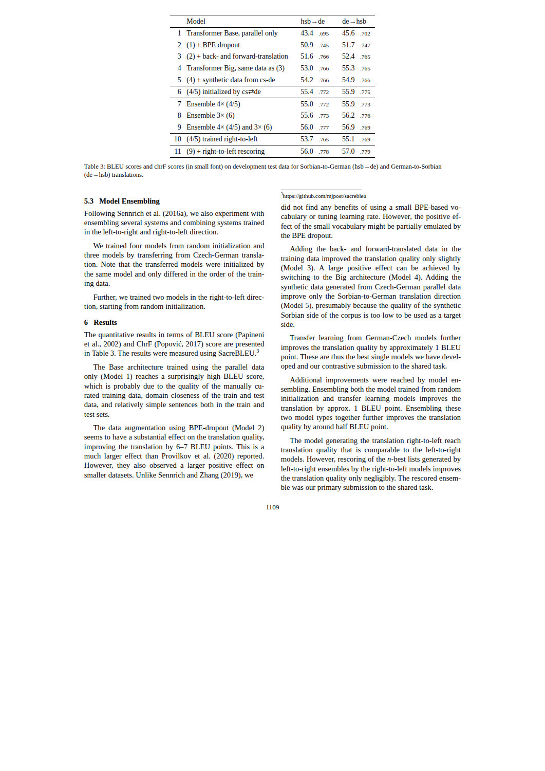| | Model | hsb → de | de → hsb |
| --- | --- | --- | --- |
| 1 | Transformer Base, parallel only | 43.4 | .695 | 45.6 | .702 |
| 2 | (1) + BPE dropout | 50.9 | .745 | 51.7 | .747 |
| 3 | (2) + back- and forward-translation | 51.6 | .766 | 52.4 | .765 |
| 4 | Transformer Big, same data as (3) | 53.0 | .766 | 55.3 | .765 |
| 5 | (4) + synthetic data from cs-de | 54.2 | .766 | 54.9 | .766 |
| 6 | (4/5) initialized by cs ⇄ de | 55.4 | .772 | 55.9 | .775 |
| 7 | Ensemble 4 × (4/5) | 55.0 | .772 | 55.9 | .773 |
| 8 | Ensemble 3 × (6) | 55.6 | .773 | 56.2 | .776 |
| 9 | Ensemble 4 × (4/5) and 3 × (6) | 56.0 | .777 | 56.9 | .769 |
| 10 | (4/5) trained right-to-left | 53.7 | .765 | 55.1 | .769 |
| 11 | (9) + right-to-left rescoring | 56.0 | .778 | 57.0 | .779 |
Table 3: BLEU scores and chrF scores (in small font) on development test data for Sorbian-to-German (hsb→de) and German-to-Sorbian (de→hsb) translations.
5.3 Model Ensembling
Following Sennrich et al. (2016a), we also experiment with ensembling several systems and combining systems trained in the left-to-right and right-to-left direction.
We trained four models from random initialization and three models by transferring from Czech-German translation. Note that the transferred models were initialized by the same model and only differed in the order of the training data.
Further, we trained two models in the right-to-left direction, starting from random initialization.
6 Results
The quantitative results in terms of BLEU score (Papineni et al., 2002) and ChrF (Popović, 2017) score are presented in Table 3. The results were measured using SacreBLEU.3
The Base architecture trained using the parallel data only (Model 1) reaches a surprisingly high BLEU score, which is probably due to the quality of the manually curated training data, domain closeness of the train and test data, and relatively simple sentences both in the train and test sets.
The data augmentation using BPE-dropout (Model 2) seems to have a substantial effect on the translation quality, improving the translation by 6–7 BLEU points. This is a much larger effect than Provilkov et al. (2020) reported. However, they also observed a larger positive effect on smaller datasets. Unlike Sennrich and Zhang (2019), we
3https://github.com/mjpost/sacrebleu
did not find any benefits of using a small BPE-based vocabulary or tuning learning rate. However, the positive effect of the small vocabulary might be partially emulated by the BPE dropout.
Adding the back- and forward-translated data in the training data improved the translation quality only slightly (Model 3). A large positive effect can be achieved by switching to the Big architecture (Model 4). Adding the synthetic data generated from Czech-German parallel data improve only the Sorbian-to-German translation direction (Model 5), presumably because the quality of the synthetic Sorbian side of the corpus is too low to be used as a target side.
Transfer learning from German-Czech models further improves the translation quality by approximately 1 BLEU point. These are thus the best single models we have developed and our contrastive submission to the shared task.
Additional improvements were reached by model ensembling. Ensembling both the model trained from random initialization and transfer learning models improves the translation by approx. 1 BLEU point. Ensembling these two model types together further improves the translation quality by around half BLEU point.
The model generating the translation right-to-left reach translation quality that is comparable to the left-to-right models. However, rescoring of the n-best lists generated by left-to-right ensembles by the right-to-left models improves the translation quality only negligibly. The rescored ensemble was our primary submission to the shared task.
1109